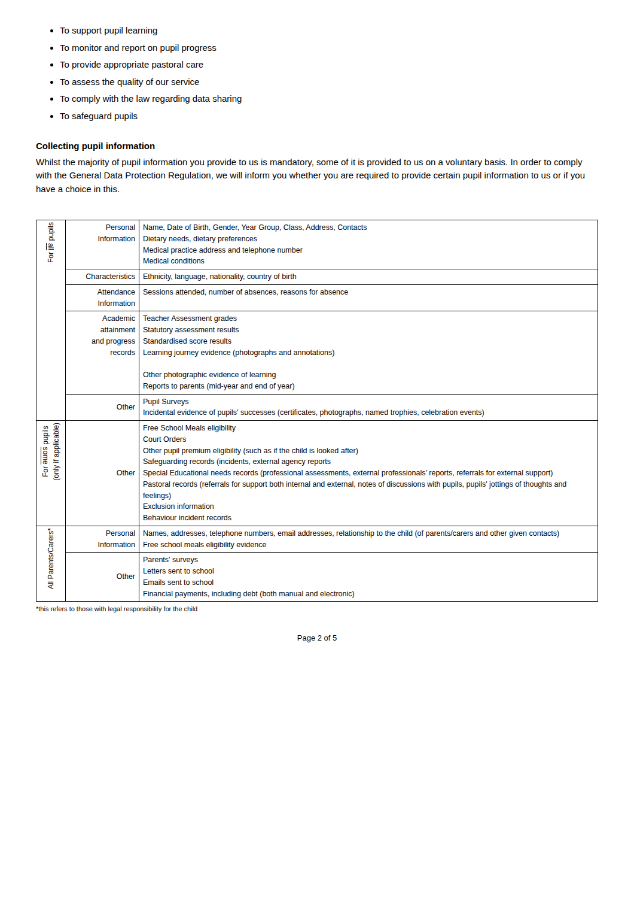To support pupil learning
To monitor and report on pupil progress
To provide appropriate pastoral care
To assess the quality of our service
To comply with the law regarding data sharing
To safeguard pupils
Collecting pupil information
Whilst the majority of pupil information you provide to us is mandatory, some of it is provided to us on a voluntary basis. In order to comply with the General Data Protection Regulation, we will inform you whether you are required to provide certain pupil information to us or if you have a choice in this.
| For all pupils | Personal Information | Name, Date of Birth, Gender, Year Group, Class, Address, Contacts Dietary needs, dietary preferences Medical practice address and telephone number Medical conditions |
| Characteristics | Ethnicity, language, nationality, country of birth |
| Attendance Information | Sessions attended, number of absences, reasons for absence |
| Academic attainment and progress records | Teacher Assessment grades Statutory assessment results Standardised score results Learning journey evidence (photographs and annotations) Other photographic evidence of learning Reports to parents (mid-year and end of year) |
| Other | Pupil Surveys Incidental evidence of pupils' successes (certificates, photographs, named trophies, celebration events) |
| For some pupils (only if applicable) | Other | Free School Meals eligibility Court Orders Other pupil premium eligibility (such as if the child is looked after) Safeguarding records (incidents, external agency reports Special Educational needs records (professional assessments, external professionals' reports, referrals for external support) Pastoral records (referrals for support both internal and external, notes of discussions with pupils, pupils' jottings of thoughts and feelings) Exclusion information Behaviour incident records |
| All Parents/Carers* | Personal Information | Names, addresses, telephone numbers, email addresses, relationship to the child (of parents/carers and other given contacts) Free school meals eligibility evidence |
| Other | Parents' surveys Letters sent to school Emails sent to school Financial payments, including debt (both manual and electronic) |
*this refers to those with legal responsibility for the child
Page 2 of 5